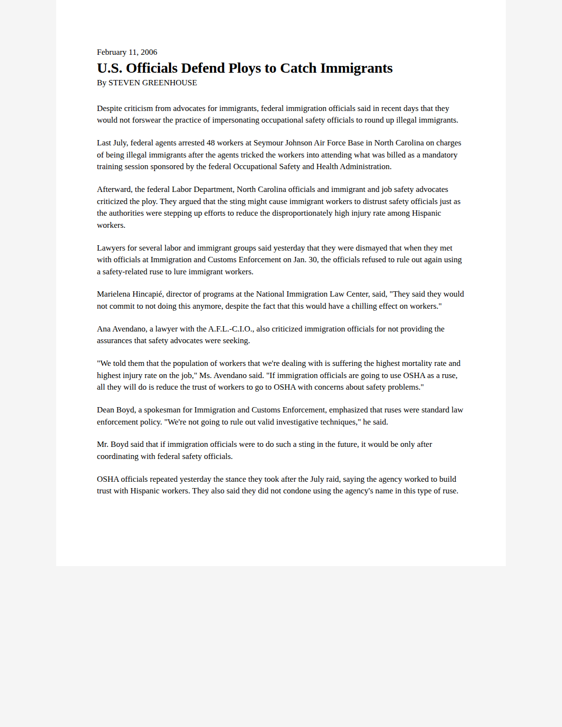February 11, 2006
U.S. Officials Defend Ploys to Catch Immigrants
By STEVEN GREENHOUSE
Despite criticism from advocates for immigrants, federal immigration officials said in recent days that they would not forswear the practice of impersonating occupational safety officials to round up illegal immigrants.
Last July, federal agents arrested 48 workers at Seymour Johnson Air Force Base in North Carolina on charges of being illegal immigrants after the agents tricked the workers into attending what was billed as a mandatory training session sponsored by the federal Occupational Safety and Health Administration.
Afterward, the federal Labor Department, North Carolina officials and immigrant and job safety advocates criticized the ploy. They argued that the sting might cause immigrant workers to distrust safety officials just as the authorities were stepping up efforts to reduce the disproportionately high injury rate among Hispanic workers.
Lawyers for several labor and immigrant groups said yesterday that they were dismayed that when they met with officials at Immigration and Customs Enforcement on Jan. 30, the officials refused to rule out again using a safety-related ruse to lure immigrant workers.
Marielena Hincapié, director of programs at the National Immigration Law Center, said, "They said they would not commit to not doing this anymore, despite the fact that this would have a chilling effect on workers."
Ana Avendano, a lawyer with the A.F.L.-C.I.O., also criticized immigration officials for not providing the assurances that safety advocates were seeking.
"We told them that the population of workers that we're dealing with is suffering the highest mortality rate and highest injury rate on the job," Ms. Avendano said. "If immigration officials are going to use OSHA as a ruse, all they will do is reduce the trust of workers to go to OSHA with concerns about safety problems."
Dean Boyd, a spokesman for Immigration and Customs Enforcement, emphasized that ruses were standard law enforcement policy. "We're not going to rule out valid investigative techniques," he said.
Mr. Boyd said that if immigration officials were to do such a sting in the future, it would be only after coordinating with federal safety officials.
OSHA officials repeated yesterday the stance they took after the July raid, saying the agency worked to build trust with Hispanic workers. They also said they did not condone using the agency's name in this type of ruse.